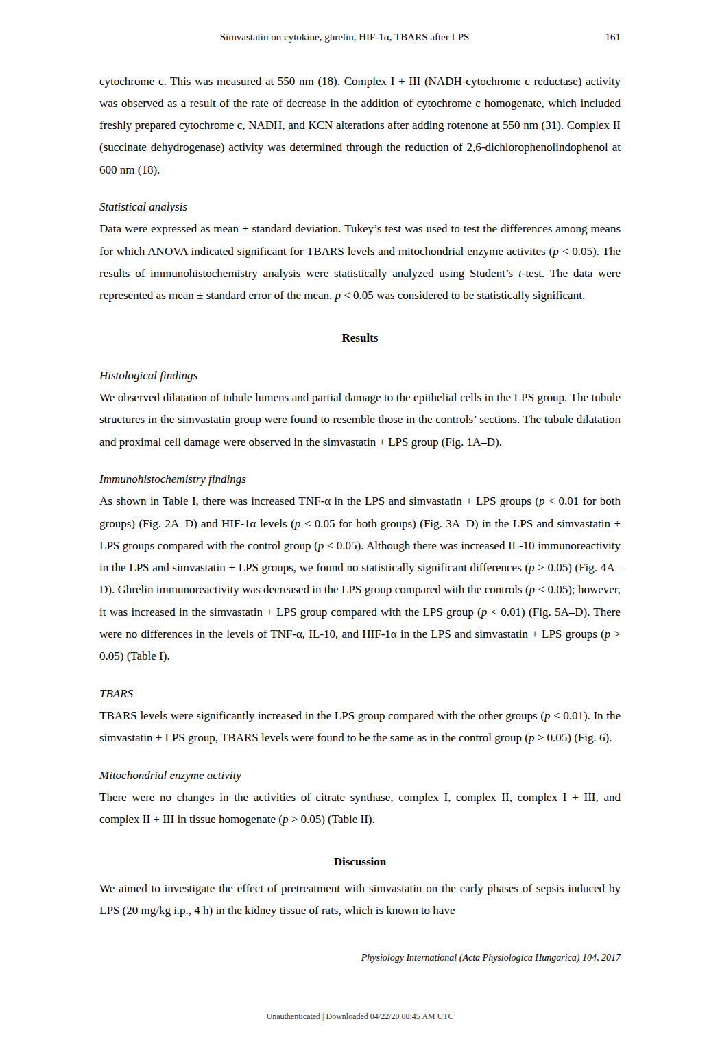Simvastatin on cytokine, ghrelin, HIF-1α, TBARS after LPS 161
cytochrome c. This was measured at 550 nm (18). Complex I + III (NADH-cytochrome c reductase) activity was observed as a result of the rate of decrease in the addition of cytochrome c homogenate, which included freshly prepared cytochrome c, NADH, and KCN alterations after adding rotenone at 550 nm (31). Complex II (succinate dehydrogenase) activity was determined through the reduction of 2,6-dichlorophenolindophenol at 600 nm (18).
Statistical analysis
Data were expressed as mean ± standard deviation. Tukey’s test was used to test the differences among means for which ANOVA indicated significant for TBARS levels and mitochondrial enzyme activites (p < 0.05). The results of immunohistochemistry analysis were statistically analyzed using Student’s t-test. The data were represented as mean ± standard error of the mean. p < 0.05 was considered to be statistically significant.
Results
Histological findings
We observed dilatation of tubule lumens and partial damage to the epithelial cells in the LPS group. The tubule structures in the simvastatin group were found to resemble those in the controls’ sections. The tubule dilatation and proximal cell damage were observed in the simvastatin + LPS group (Fig. 1A–D).
Immunohistochemistry findings
As shown in Table I, there was increased TNF-α in the LPS and simvastatin + LPS groups (p < 0.01 for both groups) (Fig. 2A–D) and HIF-1α levels (p < 0.05 for both groups) (Fig. 3A–D) in the LPS and simvastatin + LPS groups compared with the control group (p < 0.05). Although there was increased IL-10 immunoreactivity in the LPS and simvastatin + LPS groups, we found no statistically significant differences (p > 0.05) (Fig. 4A–D). Ghrelin immunoreactivity was decreased in the LPS group compared with the controls (p < 0.05); however, it was increased in the simvastatin + LPS group compared with the LPS group (p < 0.01) (Fig. 5A–D). There were no differences in the levels of TNF-α, IL-10, and HIF-1α in the LPS and simvastatin + LPS groups (p > 0.05) (Table I).
TBARS
TBARS levels were significantly increased in the LPS group compared with the other groups (p < 0.01). In the simvastatin + LPS group, TBARS levels were found to be the same as in the control group (p > 0.05) (Fig. 6).
Mitochondrial enzyme activity
There were no changes in the activities of citrate synthase, complex I, complex II, complex I + III, and complex II + III in tissue homogenate (p > 0.05) (Table II).
Discussion
We aimed to investigate the effect of pretreatment with simvastatin on the early phases of sepsis induced by LPS (20 mg/kg i.p., 4 h) in the kidney tissue of rats, which is known to have
Physiology International (Acta Physiologica Hungarica) 104, 2017
Unauthenticated | Downloaded 04/22/20 08:45 AM UTC